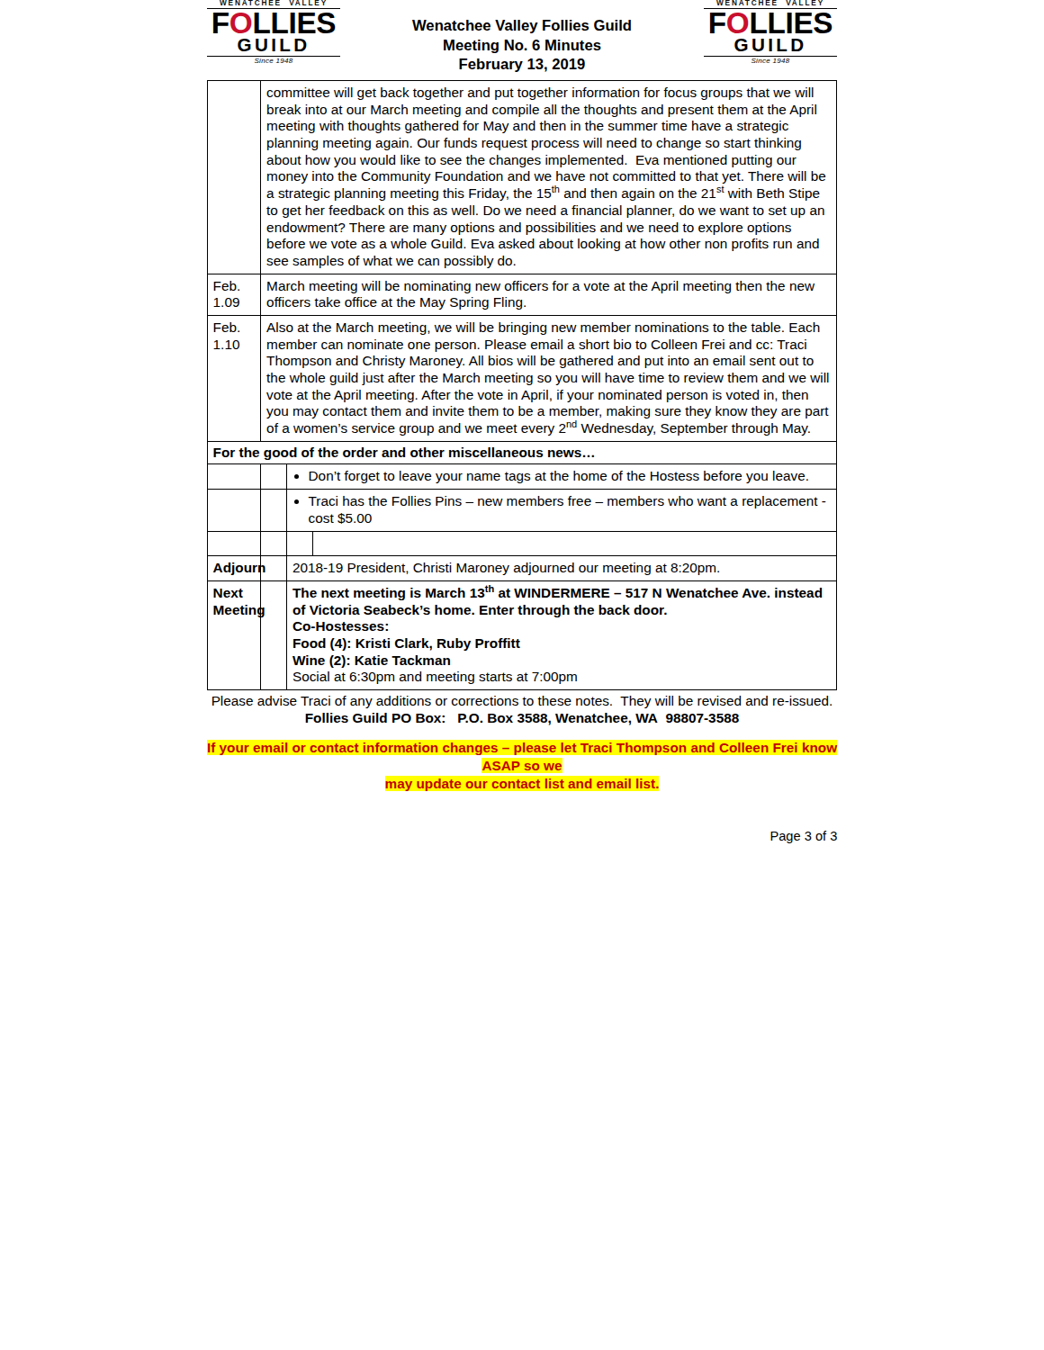WENATCHEE VALLEY
FOLLIES
GUILD
Since 1948
Wenatchee Valley Follies Guild
Meeting No. 6 Minutes
February 13, 2019
WENATCHEE VALLEY
FOLLIES
GUILD
Since 1948
| | committee will get back together and put together information for focus groups that we will break into at our March meeting and compile all the thoughts and present them at the April meeting with thoughts gathered for May and then in the summer time have a strategic planning meeting again. Our funds request process will need to change so start thinking about how you would like to see the changes implemented. Eva mentioned putting our money into the Community Foundation and we have not committed to that yet. There will be a strategic planning meeting this Friday, the 15 th and then again on the 21 st with Beth Stipe to get her feedback on this as well. Do we need a financial planner, do we want to set up an endowment? There are many options and possibilities and we need to explore options before we vote as a whole Guild. Eva asked about looking at how other non profits run and see samples of what we can possibly do. |
| Feb. 1.09 | March meeting will be nominating new officers for a vote at the April meeting then the new officers take office at the May Spring Fling. |
| Feb. 1.10 | Also at the March meeting, we will be bringing new member nominations to the table. Each member can nominate one person. Please email a short bio to Colleen Frei and cc: Traci Thompson and Christy Maroney. All bios will be gathered and put into an email sent out to the whole guild just after the March meeting so you will have time to review them and we will vote at the April meeting. After the vote in April, if your nominated person is voted in, then you may contact them and invite them to be a member, making sure they know they are part of a women’s service group and we meet every 2 nd Wednesday, September through May. |
| For the good of the order and other miscellaneous news… |
| | | Don’t forget to leave your name tags at the home of the Hostess before you leave. |
| | | Traci has the Follies Pins – new members free – members who want a replacement - cost $5.00 |
| Adjourn | | 2018-19 President, Christi Maroney adjourned our meeting at 8:20pm. |
| Next Meeting | | The next meeting is March 13 th at WINDERMERE – 517 N Wenatchee Ave. instead of Victoria Seabeck’s home. Enter through the back door. Co-Hostesses: Food (4): Kristi Clark, Ruby Proffitt Wine (2): Katie Tackman Social at 6:30pm and meeting starts at 7:00pm |
Please advise Traci of any additions or corrections to these notes. They will be revised and re-issued.
Follies Guild PO Box: P.O. Box 3588, Wenatchee, WA 98807-3588
If your email or contact information changes – please let Traci Thompson and Colleen Frei know ASAP so we
may update our contact list and email list.
Page 3 of 3